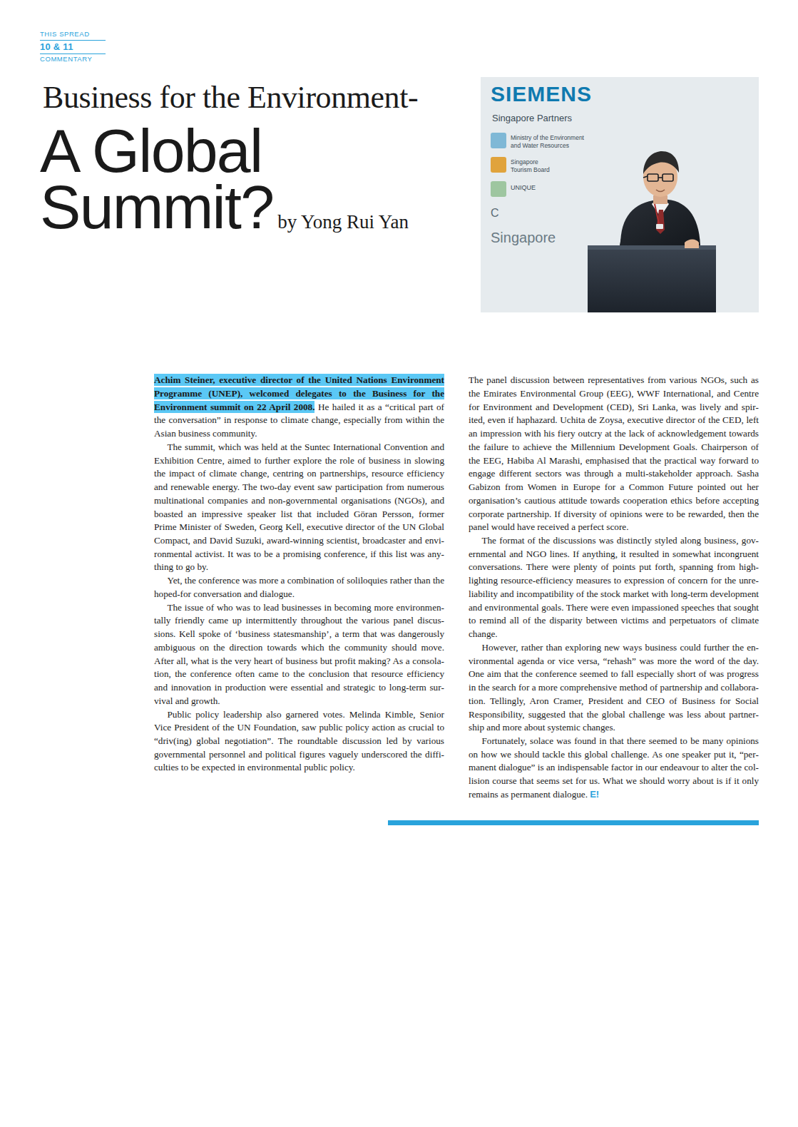This spread
10 & 11
Commentary
SIEMENS Singapore Partners Ministry of the Environment and Water Resources Singapore Tourism Board UNIQUE C Singapore
Business for the Environment- A Global
Summit?by Yong Rui Yan
Achim Steiner, executive director of the United Nations Environment Programme (UNEP), welcomed delegates to the Business for the Environment summit on 22 April 2008. He hailed it as a “critical part of the conversation” in response to climate change, especially from within the Asian business community.
The summit, which was held at the Suntec International Convention and Exhibition Centre, aimed to further explore the role of business in slowing the impact of climate change, centring on partnerships, resource efficiency and renewable energy. The two-day event saw participation from numerous multinational companies and non-governmental organisations (NGOs), and boasted an impressive speaker list that included Göran Persson, former Prime Minister of Sweden, Georg Kell, executive director of the UN Global Compact, and David Suzuki, award-winning scientist, broadcaster and environmental activist. It was to be a promising conference, if this list was anything to go by.
Yet, the conference was more a combination of soliloquies rather than the hoped-for conversation and dialogue.
The issue of who was to lead businesses in becoming more environmentally friendly came up intermittently throughout the various panel discussions. Kell spoke of ‘business statesmanship’, a term that was dangerously ambiguous on the direction towards which the community should move. After all, what is the very heart of business but profit making? As a consolation, the conference often came to the conclusion that resource efficiency and innovation in production were essential and strategic to long-term survival and growth.
Public policy leadership also garnered votes. Melinda Kimble, Senior Vice President of the UN Foundation, saw public policy action as crucial to “driv(ing) global negotiation”. The roundtable discussion led by various governmental personnel and political figures vaguely underscored the difficulties to be expected in environmental public policy.
The panel discussion between representatives from various NGOs, such as the Emirates Environmental Group (EEG), WWF International, and Centre for Environment and Development (CED), Sri Lanka, was lively and spirited, even if haphazard. Uchita de Zoysa, executive director of the CED, left an impression with his fiery outcry at the lack of acknowledgement towards the failure to achieve the Millennium Development Goals. Chairperson of the EEG, Habiba Al Marashi, emphasised that the practical way forward to engage different sectors was through a multi-stakeholder approach. Sasha Gabizon from Women in Europe for a Common Future pointed out her organisation’s cautious attitude towards cooperation ethics before accepting corporate partnership. If diversity of opinions were to be rewarded, then the panel would have received a perfect score.
The format of the discussions was distinctly styled along business, governmental and NGO lines. If anything, it resulted in somewhat incongruent conversations. There were plenty of points put forth, spanning from highlighting resource-efficiency measures to expression of concern for the unreliability and incompatibility of the stock market with long-term development and environmental goals. There were even impassioned speeches that sought to remind all of the disparity between victims and perpetuators of climate change.
However, rather than exploring new ways business could further the environmental agenda or vice versa, “rehash” was more the word of the day. One aim that the conference seemed to fall especially short of was progress in the search for a more comprehensive method of partnership and collaboration. Tellingly, Aron Cramer, President and CEO of Business for Social Responsibility, suggested that the global challenge was less about partnership and more about systemic changes.
Fortunately, solace was found in that there seemed to be many opinions on how we should tackle this global challenge. As one speaker put it, “permanent dialogue” is an indispensable factor in our endeavour to alter the collision course that seems set for us. What we should worry about is if it only remains as permanent dialogue. E!